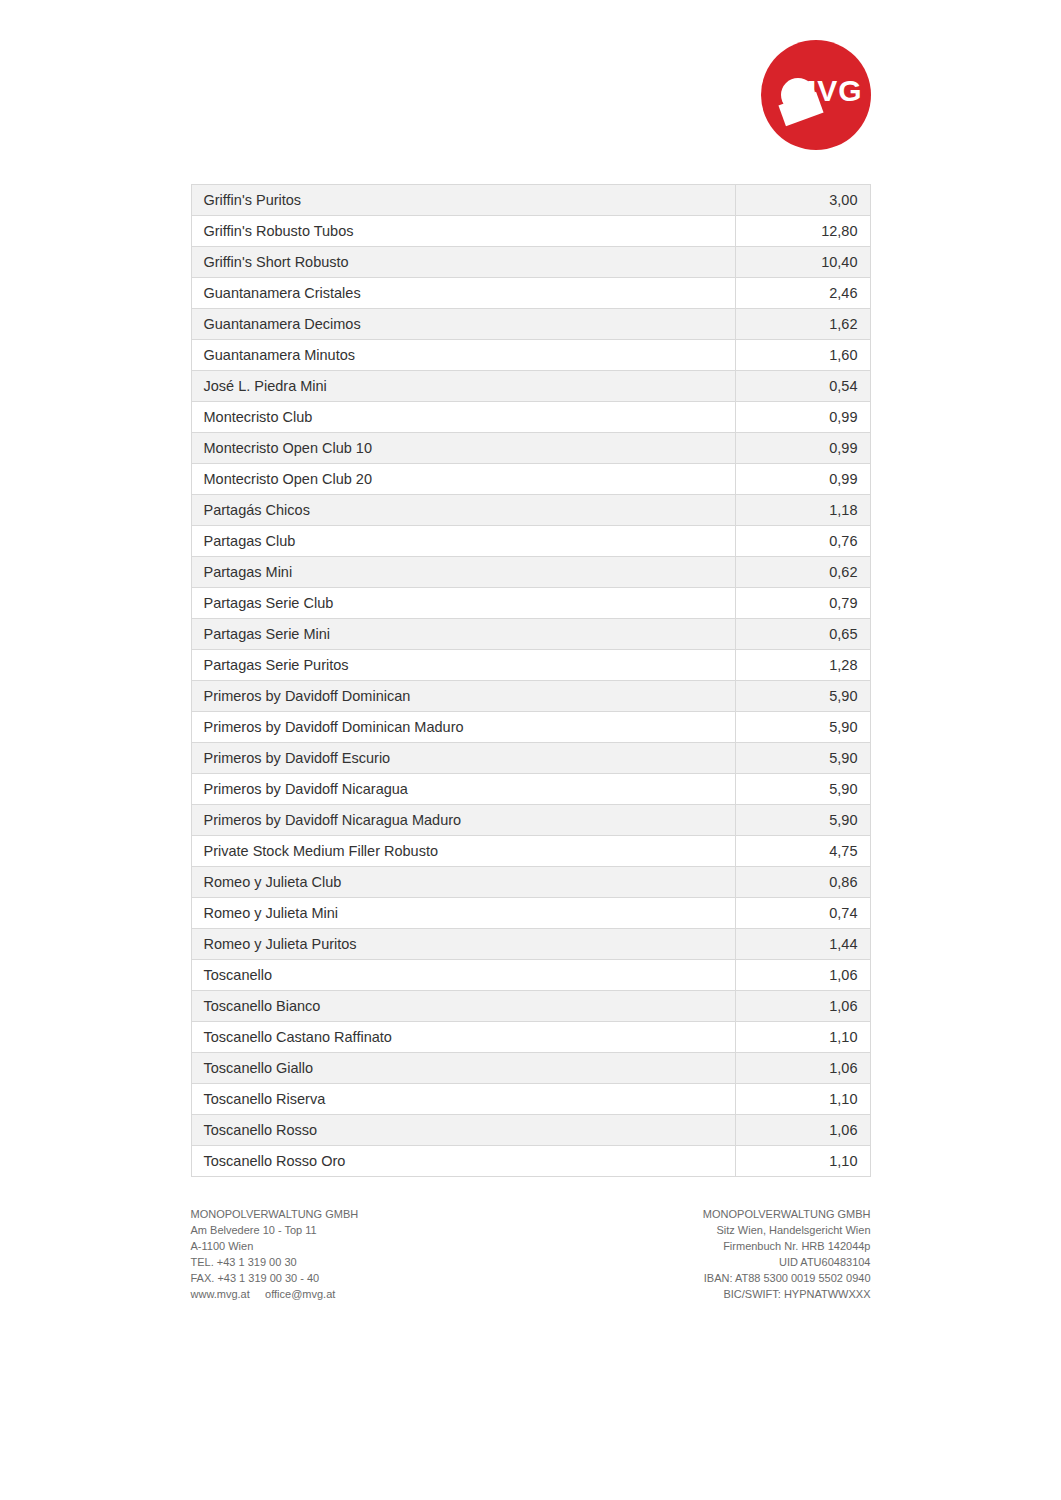MVG
| Griffin's Puritos | 3,00 |
| Griffin's Robusto Tubos | 12,80 |
| Griffin's Short Robusto | 10,40 |
| Guantanamera Cristales | 2,46 |
| Guantanamera Decimos | 1,62 |
| Guantanamera Minutos | 1,60 |
| José L. Piedra Mini | 0,54 |
| Montecristo Club | 0,99 |
| Montecristo Open Club 10 | 0,99 |
| Montecristo Open Club 20 | 0,99 |
| Partagás Chicos | 1,18 |
| Partagas Club | 0,76 |
| Partagas Mini | 0,62 |
| Partagas Serie Club | 0,79 |
| Partagas Serie Mini | 0,65 |
| Partagas Serie Puritos | 1,28 |
| Primeros by Davidoff Dominican | 5,90 |
| Primeros by Davidoff Dominican Maduro | 5,90 |
| Primeros by Davidoff Escurio | 5,90 |
| Primeros by Davidoff Nicaragua | 5,90 |
| Primeros by Davidoff Nicaragua Maduro | 5,90 |
| Private Stock Medium Filler Robusto | 4,75 |
| Romeo y Julieta Club | 0,86 |
| Romeo y Julieta Mini | 0,74 |
| Romeo y Julieta Puritos | 1,44 |
| Toscanello | 1,06 |
| Toscanello Bianco | 1,06 |
| Toscanello Castano Raffinato | 1,10 |
| Toscanello Giallo | 1,06 |
| Toscanello Riserva | 1,10 |
| Toscanello Rosso | 1,06 |
| Toscanello Rosso Oro | 1,10 |
MONOPOLVERWALTUNG GMBH
Am Belvedere 10 - Top 11
A-1100 Wien
TEL. +43 1 319 00 30
FAX. +43 1 319 00 30 - 40
www.mvg.at office@mvg.at
MONOPOLVERWALTUNG GMBH
Sitz Wien, Handelsgericht Wien
Firmenbuch Nr. HRB 142044p
UID ATU60483104
IBAN: AT88 5300 0019 5502 0940
BIC/SWIFT: HYPNATWWXXX